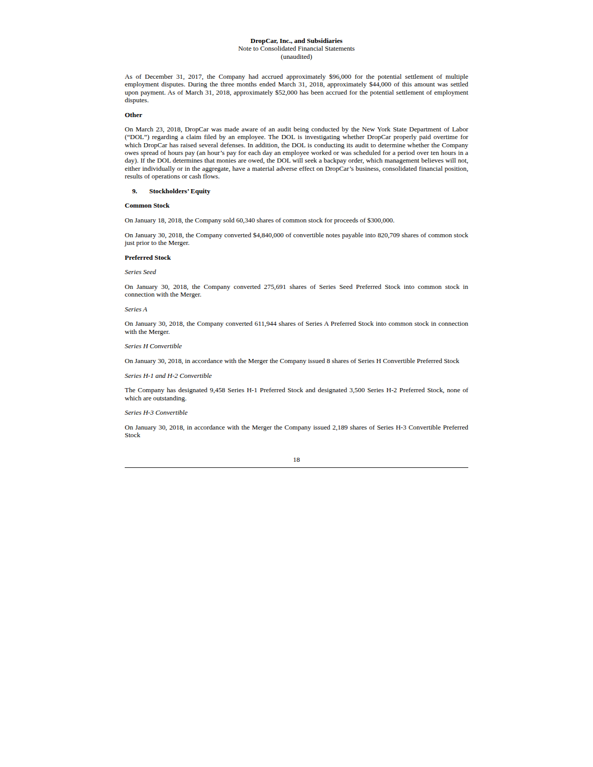DropCar, Inc., and Subsidiaries
Note to Consolidated Financial Statements
(unaudited)
As of December 31, 2017, the Company had accrued approximately $96,000 for the potential settlement of multiple employment disputes. During the three months ended March 31, 2018, approximately $44,000 of this amount was settled upon payment. As of March 31, 2018, approximately $52,000 has been accrued for the potential settlement of employment disputes.
Other
On March 23, 2018, DropCar was made aware of an audit being conducted by the New York State Department of Labor (“DOL”) regarding a claim filed by an employee. The DOL is investigating whether DropCar properly paid overtime for which DropCar has raised several defenses. In addition, the DOL is conducting its audit to determine whether the Company owes spread of hours pay (an hour’s pay for each day an employee worked or was scheduled for a period over ten hours in a day). If the DOL determines that monies are owed, the DOL will seek a backpay order, which management believes will not, either individually or in the aggregate, have a material adverse effect on DropCar’s business, consolidated financial position, results of operations or cash flows.
9. Stockholders’ Equity
Common Stock
On January 18, 2018, the Company sold 60,340 shares of common stock for proceeds of $300,000.
On January 30, 2018, the Company converted $4,840,000 of convertible notes payable into 820,709 shares of common stock just prior to the Merger.
Preferred Stock
Series Seed
On January 30, 2018, the Company converted 275,691 shares of Series Seed Preferred Stock into common stock in connection with the Merger.
Series A
On January 30, 2018, the Company converted 611,944 shares of Series A Preferred Stock into common stock in connection with the Merger.
Series H Convertible
On January 30, 2018, in accordance with the Merger the Company issued 8 shares of Series H Convertible Preferred Stock
Series H-1 and H-2 Convertible
The Company has designated 9,458 Series H-1 Preferred Stock and designated 3,500 Series H-2 Preferred Stock, none of which are outstanding.
Series H-3 Convertible
On January 30, 2018, in accordance with the Merger the Company issued 2,189 shares of Series H-3 Convertible Preferred Stock
18